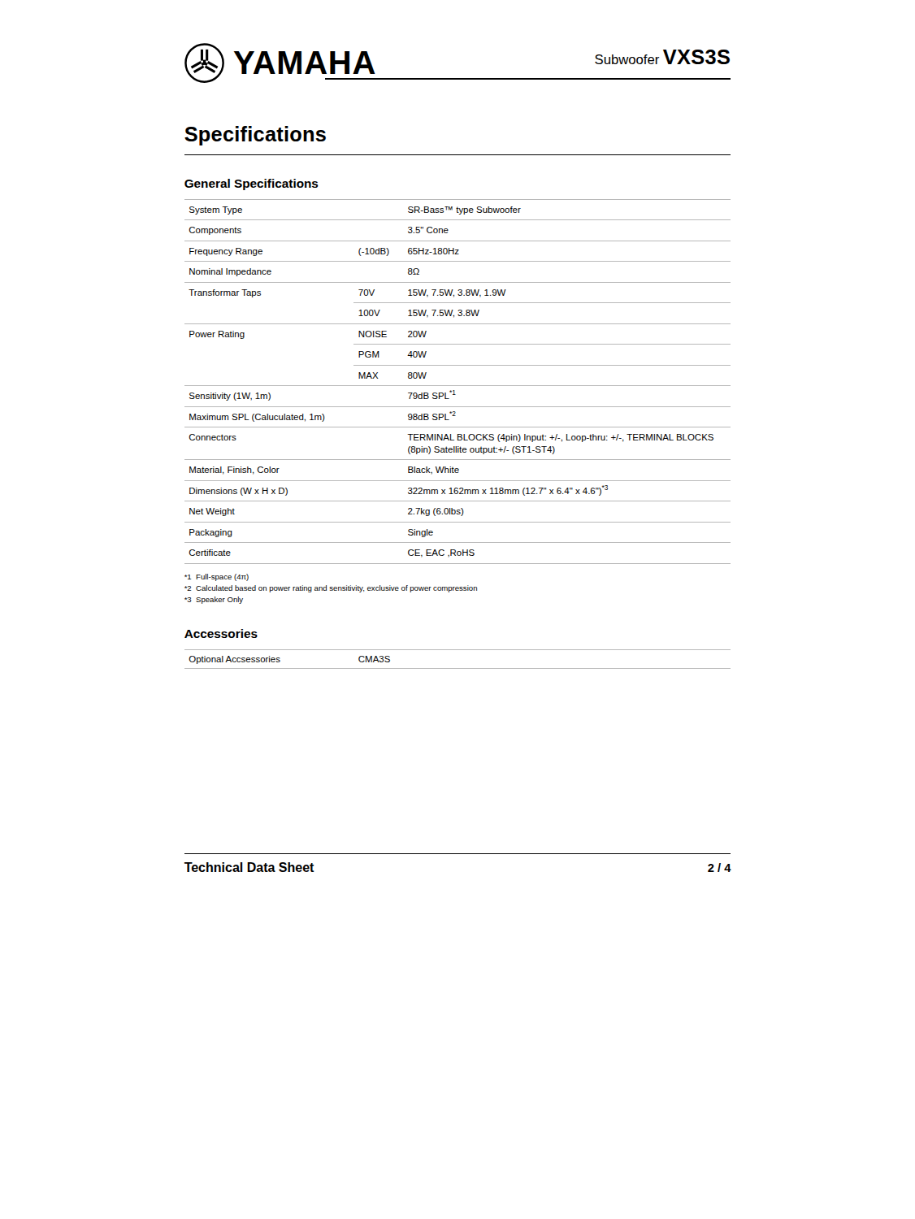YAMAHA
Subwoofer VXS3S
Specifications
General Specifications
| System Type | | SR-Bass™ type Subwoofer |
| Components | | 3.5" Cone |
| Frequency Range | (-10dB) | 65Hz-180Hz |
| Nominal Impedance | | 8Ω |
| Transformar Taps | 70V | 15W, 7.5W, 3.8W, 1.9W |
| 100V | 15W, 7.5W, 3.8W |
| Power Rating | NOISE | 20W |
| PGM | 40W |
| MAX | 80W |
| Sensitivity (1W, 1m) | | 79dB SPL *1 |
| Maximum SPL (Caluculated, 1m) | | 98dB SPL *2 |
| Connectors | | TERMINAL BLOCKS (4pin) Input: +/-, Loop-thru: +/-, TERMINAL BLOCKS (8pin) Satellite output:+/- (ST1-ST4) |
| Material, Finish, Color | | Black, White |
| Dimensions (W x H x D) | | 322mm x 162mm x 118mm (12.7" x 6.4" x 4.6") *3 |
| Net Weight | | 2.7kg (6.0lbs) |
| Packaging | | Single |
| Certificate | | CE, EAC ,RoHS |
*1 Full-space (4π)
*2 Calculated based on power rating and sensitivity, exclusive of power compression
*3 Speaker Only
Accessories
| Optional Accsessories | CMA3S |
Technical Data Sheet
2 / 4